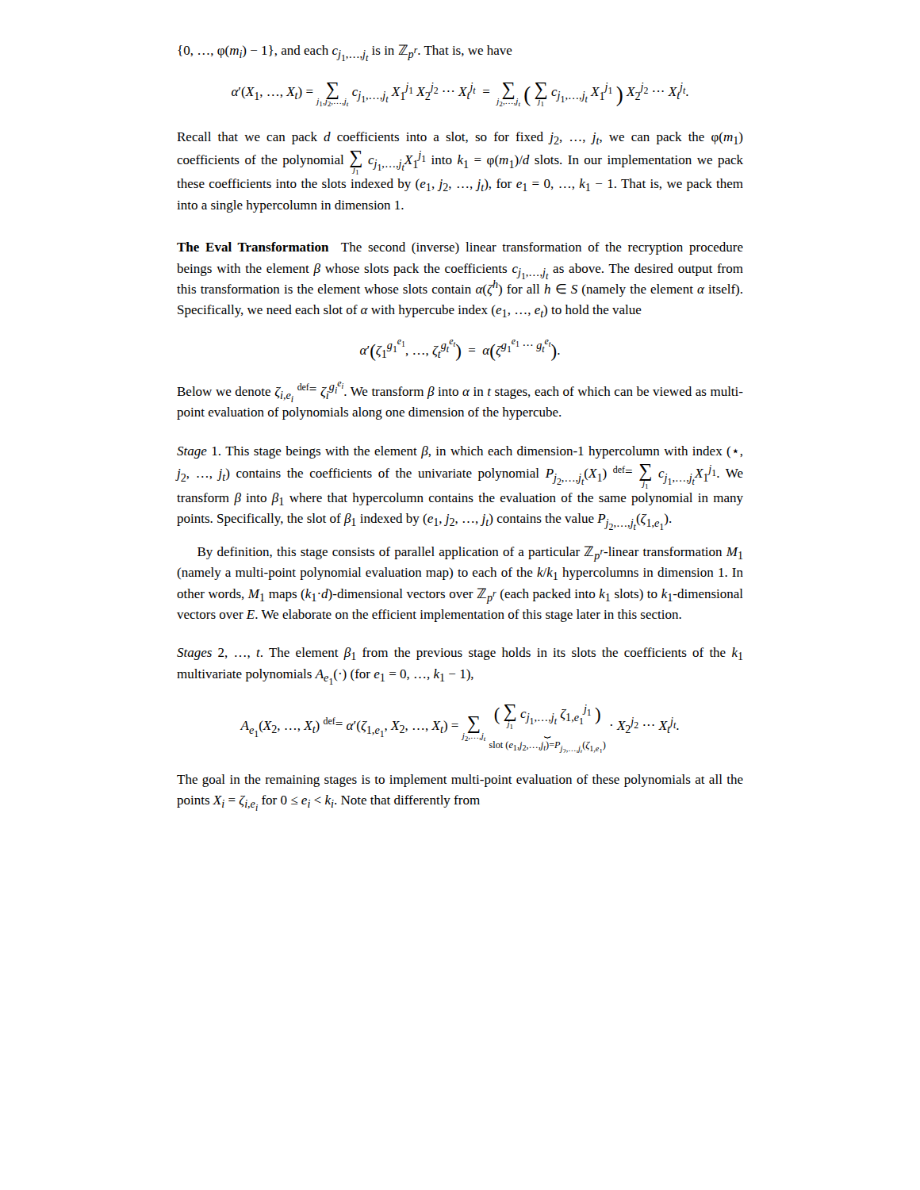{0, …, φ(mi) − 1}, and each cj1,…,jt is in ℤpr. That is, we have
α′(X1, …, Xt) = ∑j1,j2,…,jt cj1,…,jt X1j1 X2j2 ··· Xtjt = ∑j2,…,jt ( ∑j1 cj1,…,jt X1j1 ) X2j2 ··· Xtjt.
Recall that we can pack d coefficients into a slot, so for fixed j2, …, jt, we can pack the φ(m1) coefficients of the polynomial ∑j1 cj1,…,jtX1j1 into k1 = φ(m1)/d slots. In our implementation we pack these coefficients into the slots indexed by (e1, j2, …, jt), for e1 = 0, …, k1 − 1. That is, we pack them into a single hypercolumn in dimension 1.
The Eval Transformation The second (inverse) linear transformation of the recryption procedure beings with the element β whose slots pack the coefficients cj1,…,jt as above. The desired output from this transformation is the element whose slots contain α(ζh) for all h ∈ S (namely the element α itself). Specifically, we need each slot of α with hypercube index (e1, …, et) to hold the value
α′(ζ1g1e1, …, ζtgtet) = α(ζg1e1 ··· gtet).
Below we denote ζi,ei def= ζigiei. We transform β into α in t stages, each of which can be viewed as multi-point evaluation of polynomials along one dimension of the hypercube.
Stage 1. This stage beings with the element β, in which each dimension-1 hypercolumn with index (⋆, j2, …, jt) contains the coefficients of the univariate polynomial Pj2,…,jt(X1) def= ∑j1 cj1,…,jtX1j1. We transform β into β1 where that hypercolumn contains the evaluation of the same polynomial in many points. Specifically, the slot of β1 indexed by (e1, j2, …, jt) contains the value Pj2,…,jt(ζ1,e1).
By definition, this stage consists of parallel application of a particular ℤpr-linear transformation M1 (namely a multi-point polynomial evaluation map) to each of the k/k1 hypercolumns in dimension 1. In other words, M1 maps (k1·d)-dimensional vectors over ℤpr (each packed into k1 slots) to k1-dimensional vectors over E. We elaborate on the efficient implementation of this stage later in this section.
Stages 2, …, t. The element β1 from the previous stage holds in its slots the coefficients of the k1 multivariate polynomials Ae1(·) (for e1 = 0, …, k1 − 1),
Ae1(X2, …, Xt) def= α′(ζ1,e1, X2, …, Xt) = ∑j2,…,jt ( ∑j1 cj1,…,jt ζ1,e1j1 ) ⏟ slot (e1,j2,…,jt)=Pj2,…,jt(ζ1,e1) · X2j2 ··· Xtjt.
The goal in the remaining stages is to implement multi-point evaluation of these polynomials at all the points Xi = ζi,ei for 0 ≤ ei < ki. Note that differently from